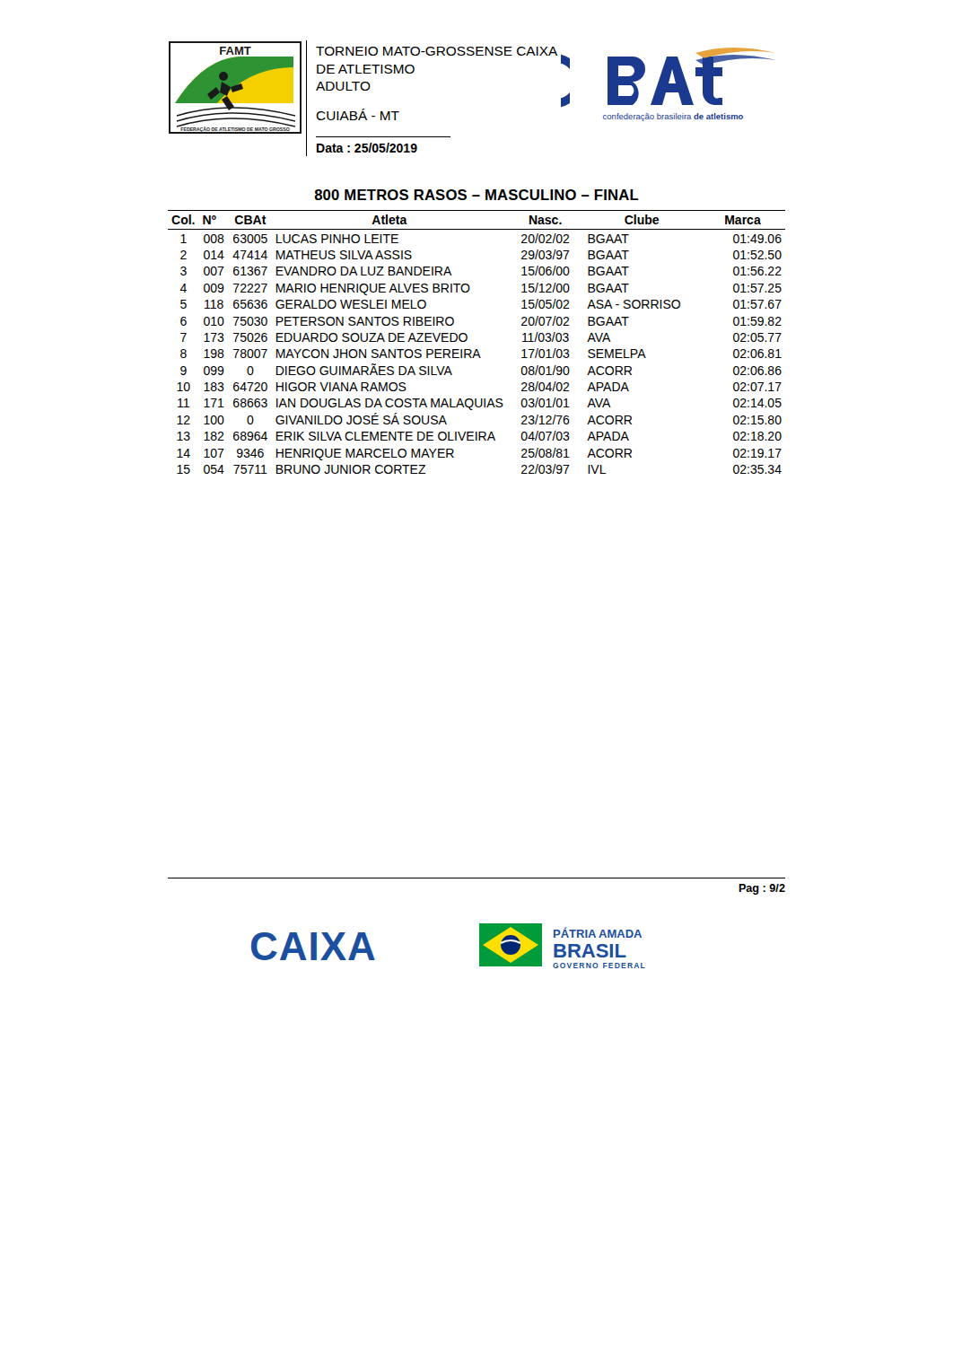FAMT FEDERAÇÃO DE ATLETISMO DE MATO GROSSO
TORNEIO MATO-GROSSENSE CAIXA DE ATLETISMO
ADULTO
CUIABÁ - MT
Data : 25/05/2019
confederação brasileira de atletismo
800 METROS RASOS – MASCULINO – FINAL
| Col. | Nº | CBAt | Atleta | Nasc. | Clube | Marca |
| --- | --- | --- | --- | --- | --- | --- |
| 1 | 008 | 63005 | LUCAS PINHO LEITE | 20/02/02 | BGAAT | 01:49.06 |
| 2 | 014 | 47414 | MATHEUS SILVA ASSIS | 29/03/97 | BGAAT | 01:52.50 |
| 3 | 007 | 61367 | EVANDRO DA LUZ BANDEIRA | 15/06/00 | BGAAT | 01:56.22 |
| 4 | 009 | 72227 | MARIO HENRIQUE ALVES BRITO | 15/12/00 | BGAAT | 01:57.25 |
| 5 | 118 | 65636 | GERALDO WESLEI MELO | 15/05/02 | ASA - SORRISO | 01:57.67 |
| 6 | 010 | 75030 | PETERSON SANTOS RIBEIRO | 20/07/02 | BGAAT | 01:59.82 |
| 7 | 173 | 75026 | EDUARDO SOUZA DE AZEVEDO | 11/03/03 | AVA | 02:05.77 |
| 8 | 198 | 78007 | MAYCON JHON SANTOS PEREIRA | 17/01/03 | SEMELPA | 02:06.81 |
| 9 | 099 | 0 | DIEGO GUIMARÃES DA SILVA | 08/01/90 | ACORR | 02:06.86 |
| 10 | 183 | 64720 | HIGOR VIANA RAMOS | 28/04/02 | APADA | 02:07.17 |
| 11 | 171 | 68663 | IAN DOUGLAS DA COSTA MALAQUIAS | 03/01/01 | AVA | 02:14.05 |
| 12 | 100 | 0 | GIVANILDO JOSÉ SÁ SOUSA | 23/12/76 | ACORR | 02:15.80 |
| 13 | 182 | 68964 | ERIK SILVA CLEMENTE DE OLIVEIRA | 04/07/03 | APADA | 02:18.20 |
| 14 | 107 | 9346 | HENRIQUE MARCELO MAYER | 25/08/81 | ACORR | 02:19.17 |
| 15 | 054 | 75711 | BRUNO JUNIOR CORTEZ | 22/03/97 | IVL | 02:35.34 |
Pag : 9/2
CAIXA PÁTRIA AMADA BRASIL GOVERNO FEDERAL